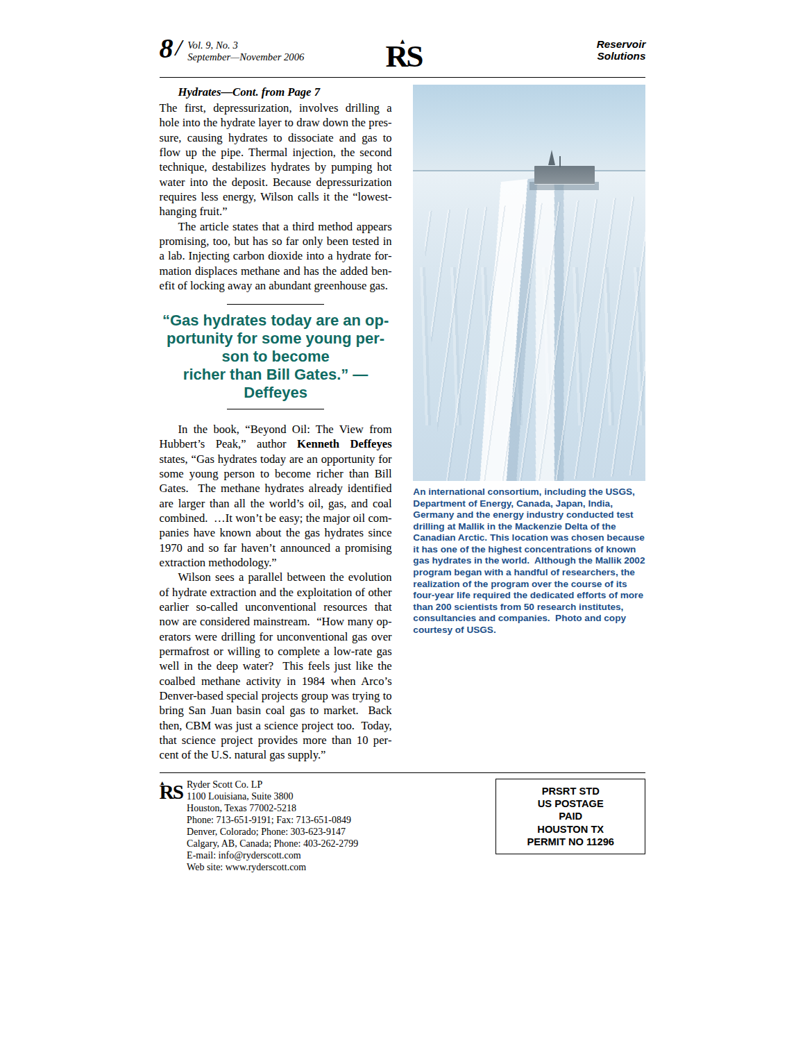8/ Vol. 9, No. 3
September—November 2006
▲RS
Reservoir
Solutions
Hydrates—Cont. from Page 7
The first, depressurization, involves drilling a hole into the hydrate layer to draw down the pressure, causing hydrates to dissociate and gas to flow up the pipe. Thermal injection, the second technique, destabilizes hydrates by pumping hot water into the deposit. Because depressurization requires less energy, Wilson calls it the “lowest-hanging fruit.”
The article states that a third method appears promising, too, but has so far only been tested in a lab. Injecting carbon dioxide into a hydrate formation displaces methane and has the added benefit of locking away an abundant greenhouse gas.
“Gas hydrates today are an opportunity for some young person to become
richer than Bill Gates.” — Deffeyes
In the book, “Beyond Oil: The View from Hubbert’s Peak,” author Kenneth Deffeyes states, “Gas hydrates today are an opportunity for some young person to become richer than Bill Gates. The methane hydrates already identified are larger than all the world’s oil, gas, and coal combined. …It won’t be easy; the major oil companies have known about the gas hydrates since 1970 and so far haven’t announced a promising extraction methodology.”
Wilson sees a parallel between the evolution of hydrate extraction and the exploitation of other earlier so-called unconventional resources that now are considered mainstream. “How many operators were drilling for unconventional gas over permafrost or willing to complete a low-rate gas well in the deep water? This feels just like the coalbed methane activity in 1984 when Arco’s Denver-based special projects group was trying to bring San Juan basin coal gas to market. Back then, CBM was just a science project too. Today, that science project provides more than 10 percent of the U.S. natural gas supply.”
An international consortium, including the USGS, Department of Energy, Canada, Japan, India, Germany and the energy industry conducted test drilling at Mallik in the Mackenzie Delta of the Canadian Arctic. This location was chosen because it has one of the highest concentrations of known gas hydrates in the world. Although the Mallik 2002 program began with a handful of researchers, the realization of the program over the course of its four-year life required the dedicated efforts of more than 200 scientists from 50 research institutes, consultancies and companies. Photo and copy courtesy of USGS.
▲RS
Ryder Scott Co. LP
1100 Louisiana, Suite 3800
Houston, Texas 77002-5218
Phone: 713-651-9191; Fax: 713-651-0849
Denver, Colorado; Phone: 303-623-9147
Calgary, AB, Canada; Phone: 403-262-2799
E-mail: info@ryderscott.com
Web site: www.ryderscott.com
PRSRT STD
US POSTAGE
PAID
HOUSTON TX
PERMIT NO 11296